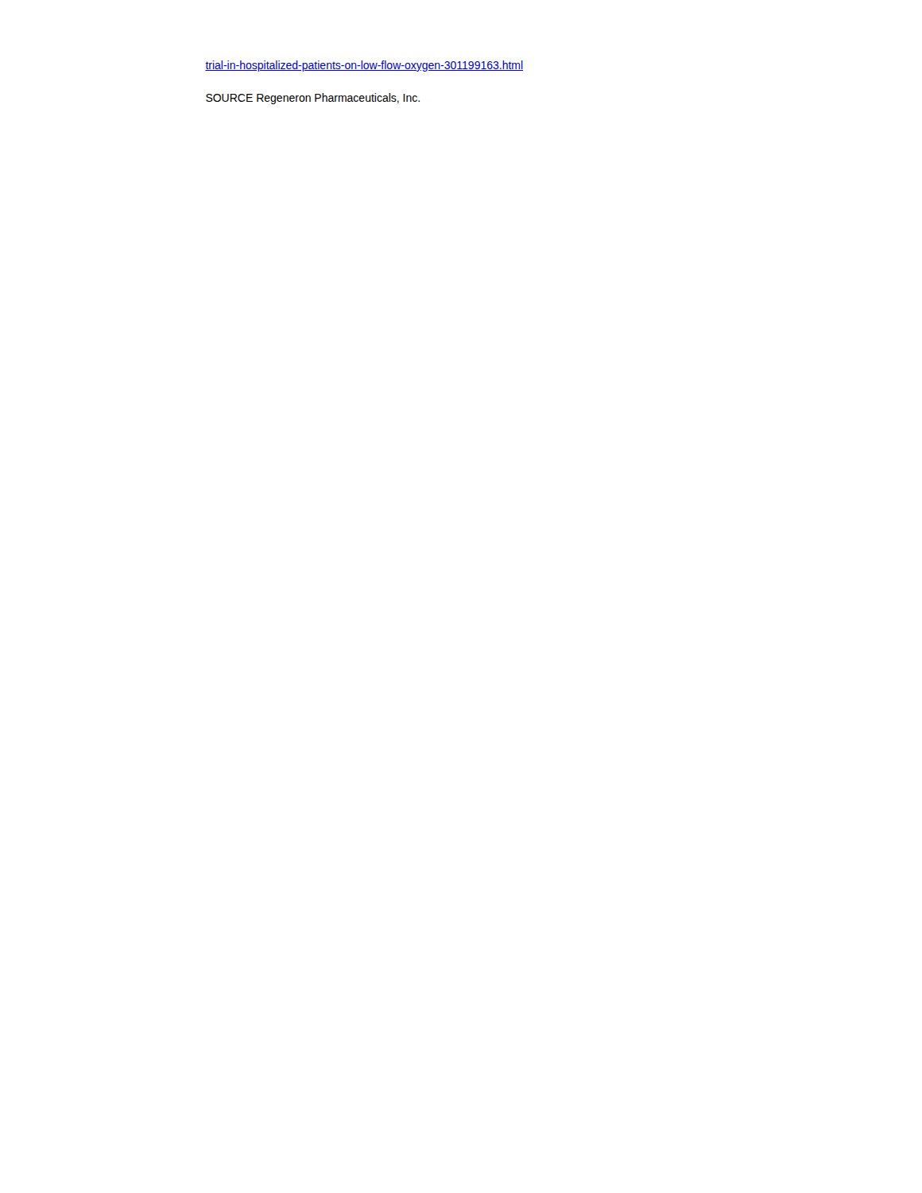trial-in-hospitalized-patients-on-low-flow-oxygen-301199163.html
SOURCE Regeneron Pharmaceuticals, Inc.